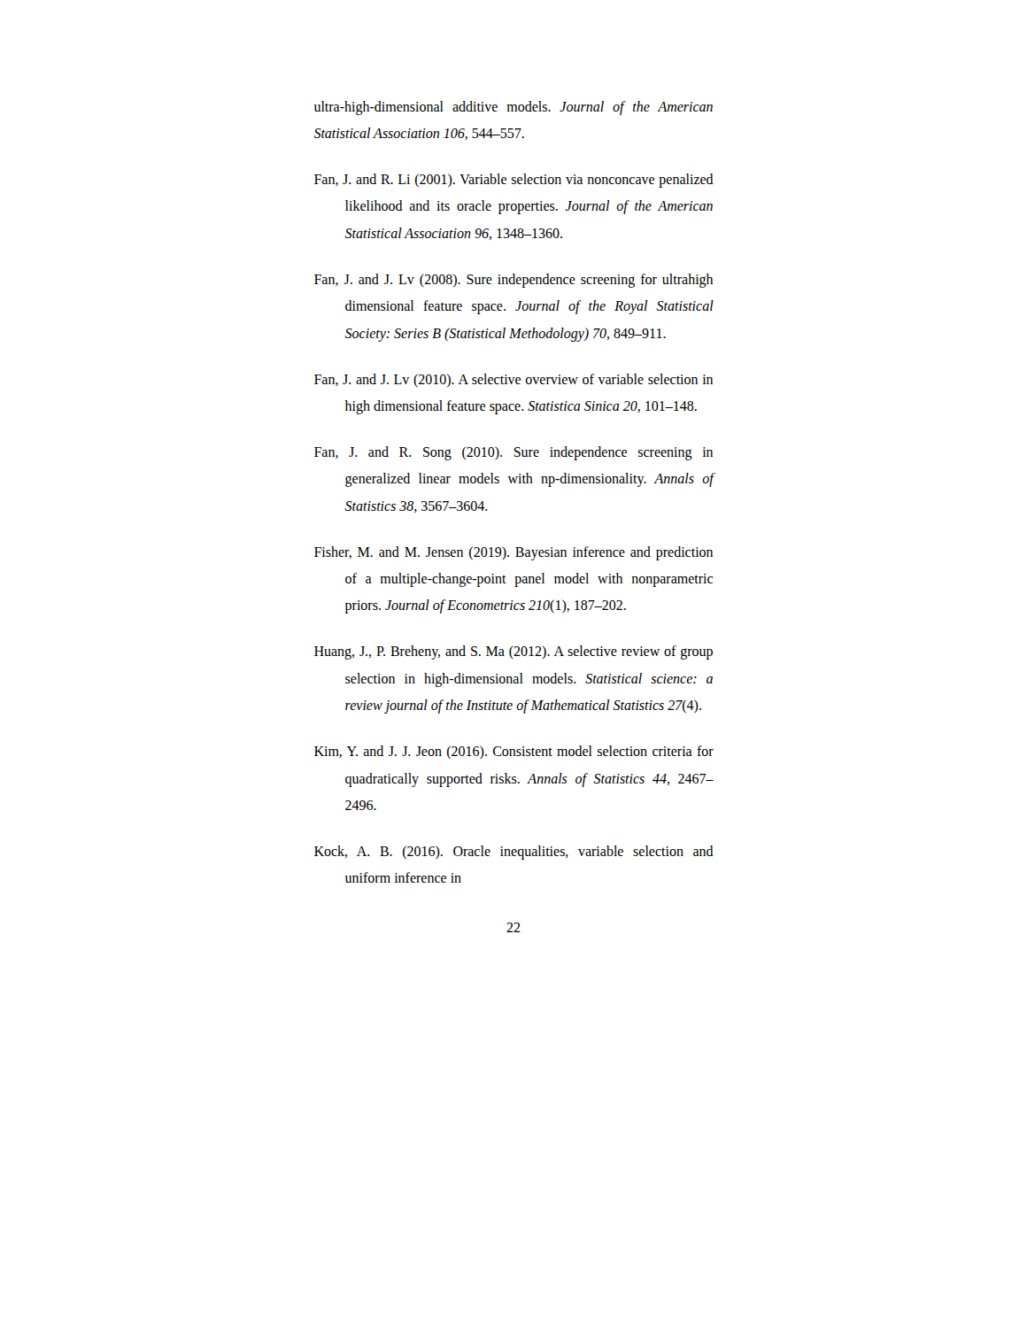ultra-high-dimensional additive models. Journal of the American Statistical Association 106, 544–557.
Fan, J. and R. Li (2001). Variable selection via nonconcave penalized likelihood and its oracle properties. Journal of the American Statistical Association 96, 1348–1360.
Fan, J. and J. Lv (2008). Sure independence screening for ultrahigh dimensional feature space. Journal of the Royal Statistical Society: Series B (Statistical Methodology) 70, 849–911.
Fan, J. and J. Lv (2010). A selective overview of variable selection in high dimensional feature space. Statistica Sinica 20, 101–148.
Fan, J. and R. Song (2010). Sure independence screening in generalized linear models with np-dimensionality. Annals of Statistics 38, 3567–3604.
Fisher, M. and M. Jensen (2019). Bayesian inference and prediction of a multiple-change-point panel model with nonparametric priors. Journal of Econometrics 210(1), 187–202.
Huang, J., P. Breheny, and S. Ma (2012). A selective review of group selection in high-dimensional models. Statistical science: a review journal of the Institute of Mathematical Statistics 27(4).
Kim, Y. and J. J. Jeon (2016). Consistent model selection criteria for quadratically supported risks. Annals of Statistics 44, 2467–2496.
Kock, A. B. (2016). Oracle inequalities, variable selection and uniform inference in
22